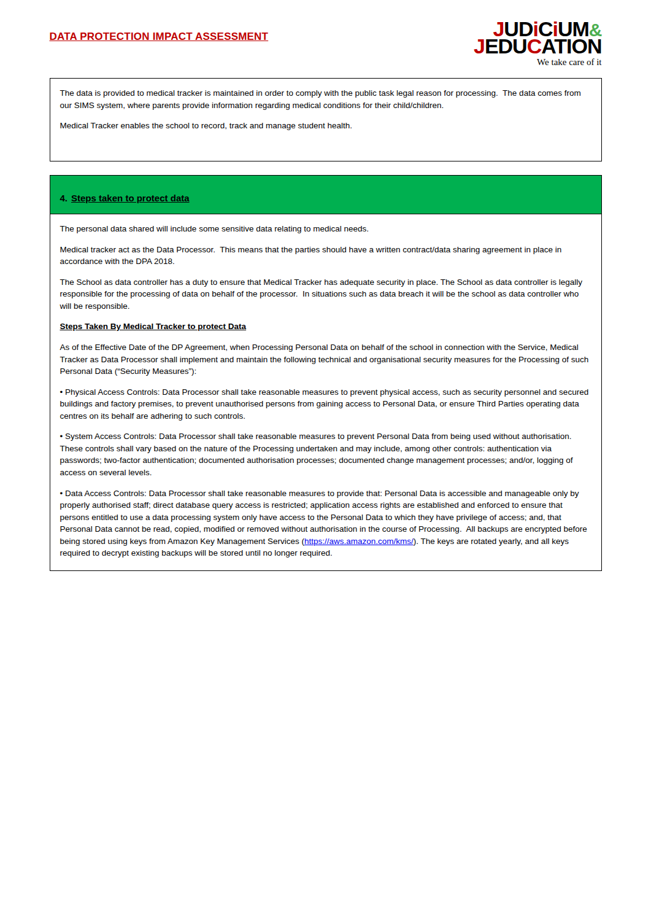DATA PROTECTION IMPACT ASSESSMENT
JUD iCiUM&
JEDU CATION
We take care of it
The data is provided to medical tracker is maintained in order to comply with the public task legal reason for processing. The data comes from our SIMS system, where parents provide information regarding medical conditions for their child/children.
Medical Tracker enables the school to record, track and manage student health.
4. Steps taken to protect data
The personal data shared will include some sensitive data relating to medical needs.
Medical tracker act as the Data Processor. This means that the parties should have a written contract/data sharing agreement in place in accordance with the DPA 2018.
The School as data controller has a duty to ensure that Medical Tracker has adequate security in place. The School as data controller is legally responsible for the processing of data on behalf of the processor. In situations such as data breach it will be the school as data controller who will be responsible.
Steps Taken By Medical Tracker to protect Data
As of the Effective Date of the DP Agreement, when Processing Personal Data on behalf of the school in connection with the Service, Medical Tracker as Data Processor shall implement and maintain the following technical and organisational security measures for the Processing of such Personal Data (“Security Measures”):
• Physical Access Controls: Data Processor shall take reasonable measures to prevent physical access, such as security personnel and secured buildings and factory premises, to prevent unauthorised persons from gaining access to Personal Data, or ensure Third Parties operating data centres on its behalf are adhering to such controls.
• System Access Controls: Data Processor shall take reasonable measures to prevent Personal Data from being used without authorisation. These controls shall vary based on the nature of the Processing undertaken and may include, among other controls: authentication via passwords; two-factor authentication; documented authorisation processes; documented change management processes; and/or, logging of access on several levels.
• Data Access Controls: Data Processor shall take reasonable measures to provide that: Personal Data is accessible and manageable only by properly authorised staff; direct database query access is restricted; application access rights are established and enforced to ensure that persons entitled to use a data processing system only have access to the Personal Data to which they have privilege of access; and, that Personal Data cannot be read, copied, modified or removed without authorisation in the course of Processing. All backups are encrypted before being stored using keys from Amazon Key Management Services (https://aws.amazon.com/kms/). The keys are rotated yearly, and all keys required to decrypt existing backups will be stored until no longer required.